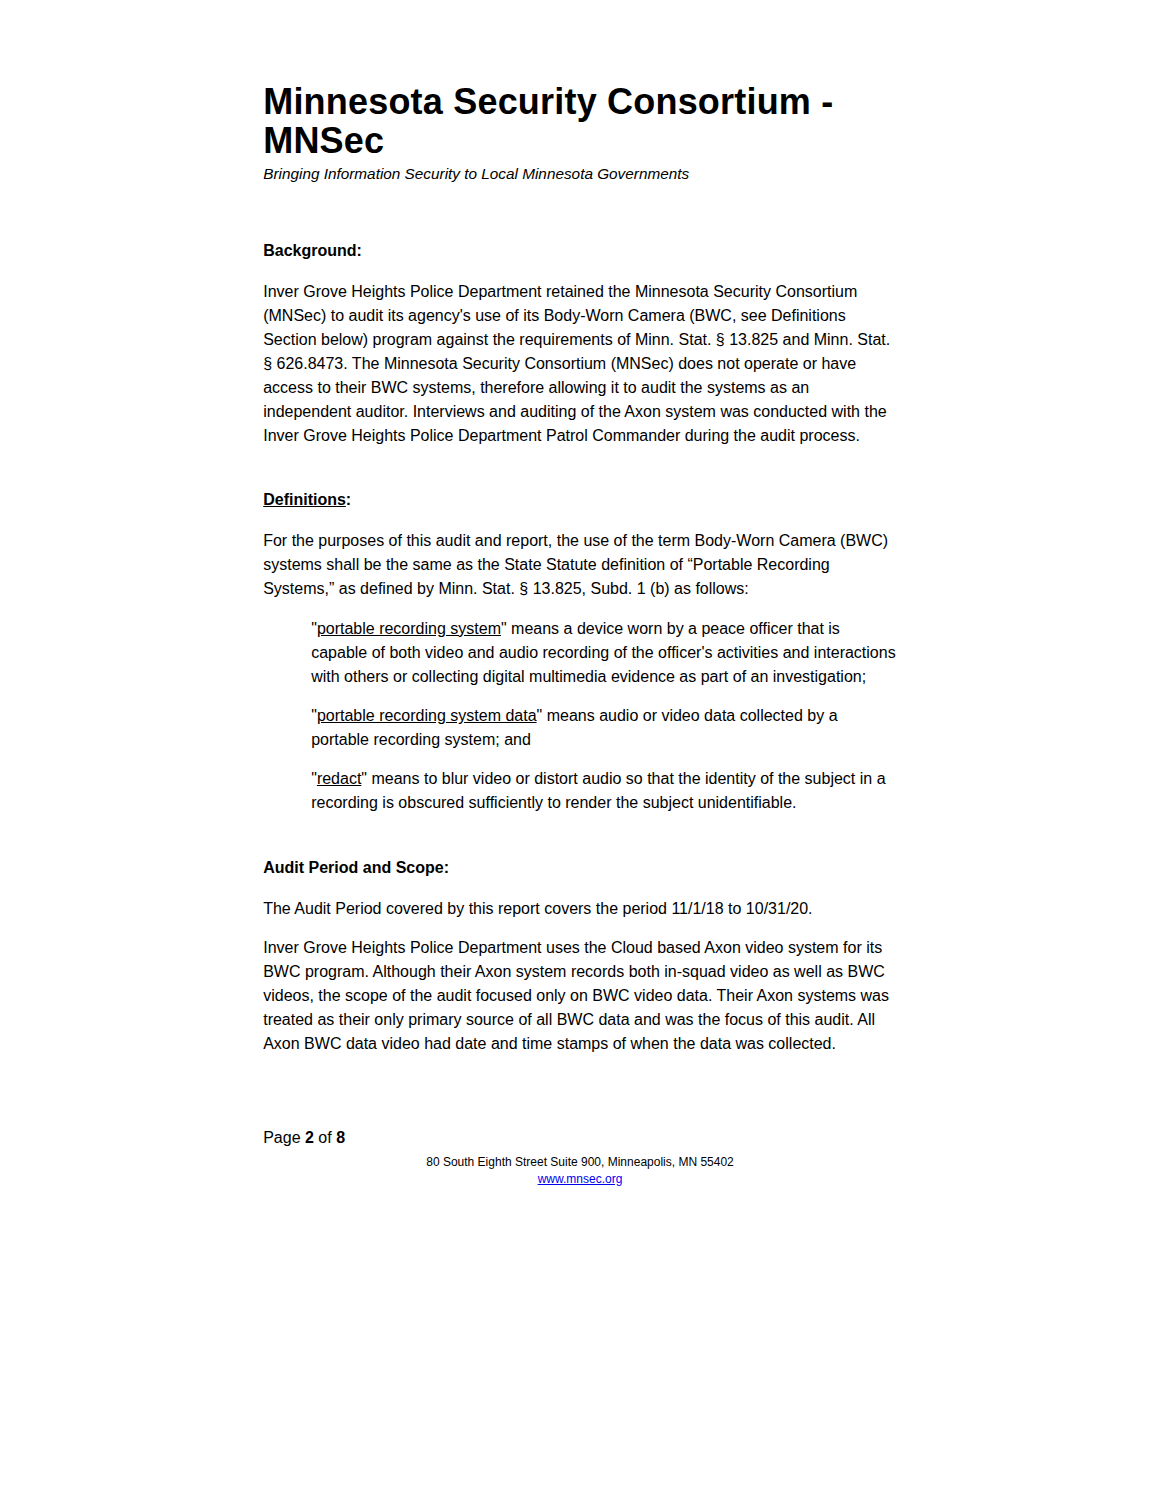Minnesota Security Consortium - MNSec
Bringing Information Security to Local Minnesota Governments
Background:
Inver Grove Heights Police Department retained the Minnesota Security Consortium (MNSec) to audit its agency's use of its Body-Worn Camera (BWC, see Definitions Section below) program against the requirements of Minn. Stat. § 13.825 and Minn. Stat. § 626.8473. The Minnesota Security Consortium (MNSec) does not operate or have access to their BWC systems, therefore allowing it to audit the systems as an independent auditor. Interviews and auditing of the Axon system was conducted with the Inver Grove Heights Police Department Patrol Commander during the audit process.
Definitions:
For the purposes of this audit and report, the use of the term Body-Worn Camera (BWC) systems shall be the same as the State Statute definition of “Portable Recording Systems,” as defined by Minn. Stat. § 13.825, Subd. 1 (b) as follows:
"portable recording system" means a device worn by a peace officer that is capable of both video and audio recording of the officer's activities and interactions with others or collecting digital multimedia evidence as part of an investigation;
"portable recording system data" means audio or video data collected by a portable recording system; and
"redact" means to blur video or distort audio so that the identity of the subject in a recording is obscured sufficiently to render the subject unidentifiable.
Audit Period and Scope:
The Audit Period covered by this report covers the period 11/1/18 to 10/31/20.
Inver Grove Heights Police Department uses the Cloud based Axon video system for its BWC program. Although their Axon system records both in-squad video as well as BWC videos, the scope of the audit focused only on BWC video data. Their Axon systems was treated as their only primary source of all BWC data and was the focus of this audit. All Axon BWC data video had date and time stamps of when the data was collected.
Page 2 of 8
80 South Eighth Street Suite 900, Minneapolis, MN 55402
www.mnsec.org